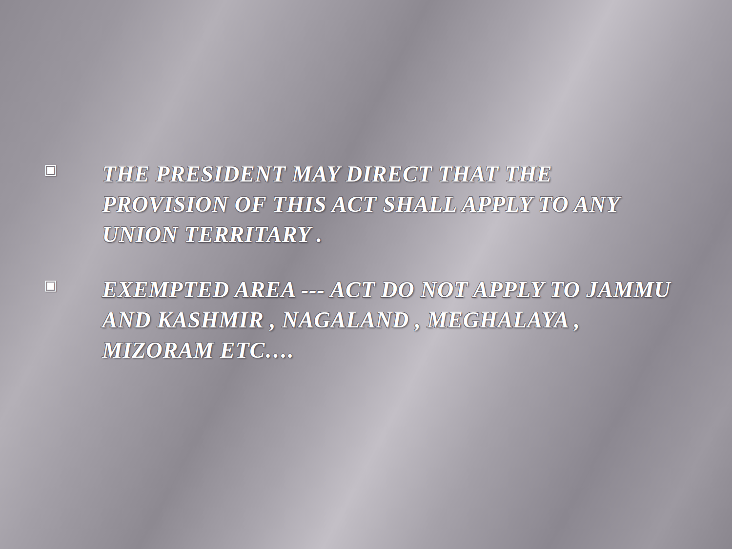The president may direct that the provision of this act shall apply to any union territary .
Exempted area --- act do not apply to jammu and kashmir , nagaland , meghalaya , mizoram etc….